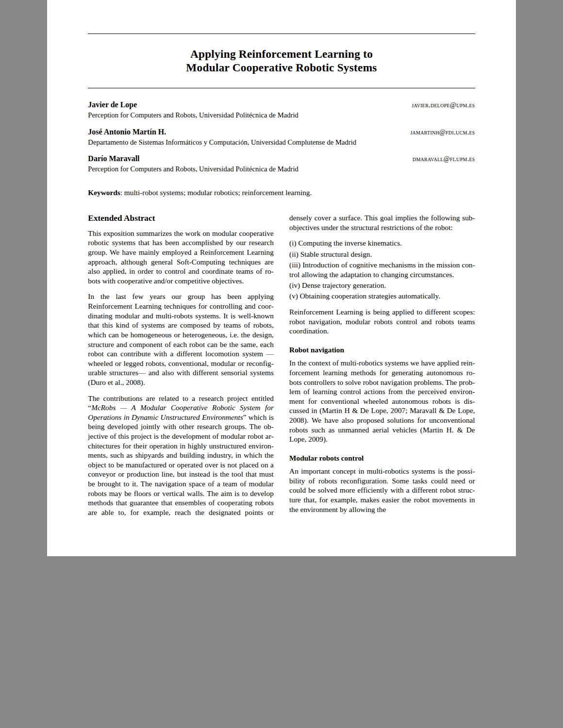Applying Reinforcement Learning to
Modular Cooperative Robotic Systems
Javier de Lope javier.delope@upm.es
Perception for Computers and Robots, Universidad Politécnica de Madrid
José Antonio Martín H. jamartinh@fdi.ucm.es
Departamento de Sistemas Informáticos y Computación, Universidad Complutense de Madrid
Darío Maravall dmaravall@fi.upm.es
Perception for Computers and Robots, Universidad Politécnica de Madrid
Keywords: multi-robot systems; modular robotics; reinforcement learning.
Extended Abstract
This exposition summarizes the work on modular cooperative robotic systems that has been accomplished by our research group. We have mainly employed a Reinforcement Learning approach, although general Soft-Computing techniques are also applied, in order to control and coordinate teams of robots with cooperative and/or competitive objectives.
In the last few years our group has been applying Reinforcement Learning techniques for controlling and coordinating modular and multi-robots systems. It is well-known that this kind of systems are composed by teams of robots, which can be homogeneous or heterogeneous, i.e. the design, structure and component of each robot can be the same, each robot can contribute with a different locomotion system —wheeled or legged robots, conventional, modular or reconfigurable structures— and also with different sensorial systems (Duro et al., 2008).
The contributions are related to a research project entitled “McRobs — A Modular Cooperative Robotic System for Operations in Dynamic Unstructured Environments” which is being developed jointly with other research groups. The objective of this project is the development of modular robot architectures for their operation in highly unstructured environments, such as shipyards and building industry, in which the object to be manufactured or operated over is not placed on a conveyor or production line, but instead is the tool that must be brought to it. The navigation space of a team of modular robots may be floors or vertical walls. The aim is to develop methods that guarantee that ensembles of cooperating robots are able to, for example, reach the designated points or densely cover a surface. This goal implies the following sub-objectives under the structural restrictions of the robot:
(i) Computing the inverse kinematics.
(ii) Stable structural design.
(iii) Introduction of cognitive mechanisms in the mission control allowing the adaptation to changing circumstances.
(iv) Dense trajectory generation.
(v) Obtaining cooperation strategies automatically.
Reinforcement Learning is being applied to different scopes: robot navigation, modular robots control and robots teams coordination.
Robot navigation
In the context of multi-robotics systems we have applied reinforcement learning methods for generating autonomous robots controllers to solve robot navigation problems. The problem of learning control actions from the perceived environment for conventional wheeled autonomous robots is discussed in (Martin H & De Lope, 2007; Maravall & De Lope, 2008). We have also proposed solutions for unconventional robots such as unmanned aerial vehicles (Martin H. & De Lope, 2009).
Modular robots control
An important concept in multi-robotics systems is the possibility of robots reconfiguration. Some tasks could need or could be solved more efficiently with a different robot structure that, for example, makes easier the robot movements in the environment by allowing the